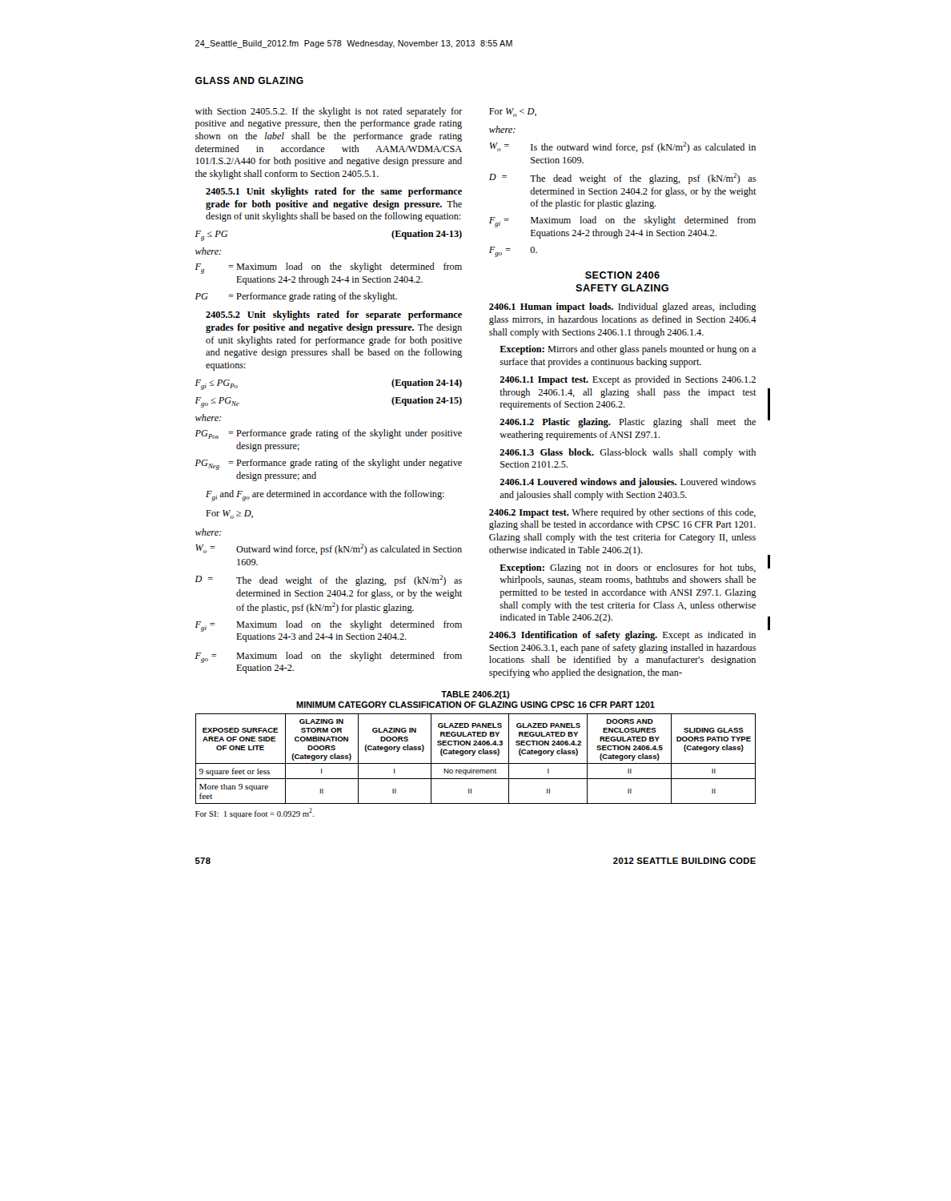24_Seattle_Build_2012.fm Page 578 Wednesday, November 13, 2013 8:55 AM
GLASS AND GLAZING
with Section 2405.5.2. If the skylight is not rated separately for positive and negative pressure, then the performance grade rating shown on the label shall be the performance grade rating determined in accordance with AAMA/WDMA/CSA 101/I.S.2/A440 for both positive and negative design pressure and the skylight shall conform to Section 2405.5.1.
2405.5.1 Unit skylights rated for the same performance grade for both positive and negative design pressure. The design of unit skylights shall be based on the following equation:
Fg ≤ PG (Equation 24-13)
where:
Fg = Maximum load on the skylight determined from Equations 24-2 through 24-4 in Section 2404.2.
PG = Performance grade rating of the skylight.
2405.5.2 Unit skylights rated for separate performance grades for positive and negative design pressure. The design of unit skylights rated for performance grade for both positive and negative design pressures shall be based on the following equations:
Fgi ≤ PGPo (Equation 24-14)
Fgo ≤ PGNe (Equation 24-15)
where:
PGPos = Performance grade rating of the skylight under positive design pressure;
PGNeg = Performance grade rating of the skylight under negative design pressure; and
Fgi and Fgo are determined in accordance with the following:
For Wo ≥ D,
where:
Wo = Outward wind force, psf (kN/m2) as calculated in Section 1609.
D = The dead weight of the glazing, psf (kN/m2) as determined in Section 2404.2 for glass, or by the weight of the plastic, psf (kN/m2) for plastic glazing.
Fgi = Maximum load on the skylight determined from Equations 24-3 and 24-4 in Section 2404.2.
Fgo = Maximum load on the skylight determined from Equation 24-2.
For Wo < D,
where:
Wo = Is the outward wind force, psf (kN/m2) as calculated in Section 1609.
D = The dead weight of the glazing, psf (kN/m2) as determined in Section 2404.2 for glass, or by the weight of the plastic for plastic glazing.
Fgi = Maximum load on the skylight determined from Equations 24-2 through 24-4 in Section 2404.2.
Fgo = 0.
SECTION 2406
SAFETY GLAZING
2406.1 Human impact loads. Individual glazed areas, including glass mirrors, in hazardous locations as defined in Section 2406.4 shall comply with Sections 2406.1.1 through 2406.1.4.
Exception: Mirrors and other glass panels mounted or hung on a surface that provides a continuous backing support.
2406.1.1 Impact test. Except as provided in Sections 2406.1.2 through 2406.1.4, all glazing shall pass the impact test requirements of Section 2406.2.
2406.1.2 Plastic glazing. Plastic glazing shall meet the weathering requirements of ANSI Z97.1.
2406.1.3 Glass block. Glass-block walls shall comply with Section 2101.2.5.
2406.1.4 Louvered windows and jalousies. Louvered windows and jalousies shall comply with Section 2403.5.
2406.2 Impact test. Where required by other sections of this code, glazing shall be tested in accordance with CPSC 16 CFR Part 1201. Glazing shall comply with the test criteria for Category II, unless otherwise indicated in Table 2406.2(1).
Exception: Glazing not in doors or enclosures for hot tubs, whirlpools, saunas, steam rooms, bathtubs and showers shall be permitted to be tested in accordance with ANSI Z97.1. Glazing shall comply with the test criteria for Class A, unless otherwise indicated in Table 2406.2(2).
2406.3 Identification of safety glazing. Except as indicated in Section 2406.3.1, each pane of safety glazing installed in hazardous locations shall be identified by a manufacturer's designation specifying who applied the designation, the man-
TABLE 2406.2(1)
MINIMUM CATEGORY CLASSIFICATION OF GLAZING USING CPSC 16 CFR PART 1201
| EXPOSED SURFACE AREA OF ONE SIDE OF ONE LITE | GLAZING IN STORM OR COMBINATION DOORS (Category class) | GLAZING IN DOORS (Category class) | GLAZED PANELS REGULATED BY SECTION 2406.4.3 (Category class) | GLAZED PANELS REGULATED BY SECTION 2406.4.2 (Category class) | DOORS AND ENCLOSURES REGULATED BY SECTION 2406.4.5 (Category class) | SLIDING GLASS DOORS PATIO TYPE (Category class) |
| --- | --- | --- | --- | --- | --- | --- |
| 9 square feet or less | I | I | No requirement | I | II | II |
| More than 9 square feet | II | II | II | II | II | II |
For SI: 1 square foot = 0.0929 m2.
578 2012 SEATTLE BUILDING CODE